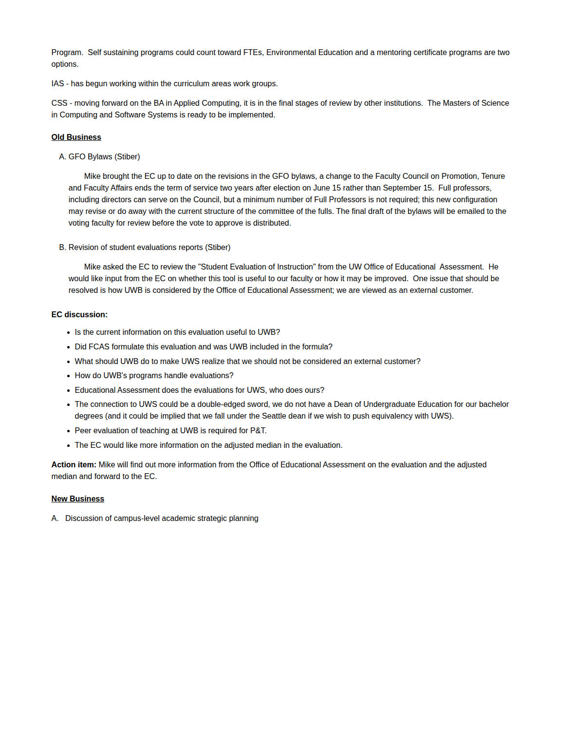Program. Self sustaining programs could count toward FTEs, Environmental Education and a mentoring certificate programs are two options.
IAS - has begun working within the curriculum areas work groups.
CSS - moving forward on the BA in Applied Computing, it is in the final stages of review by other institutions. The Masters of Science in Computing and Software Systems is ready to be implemented.
Old Business
GFO Bylaws (Stiber)
Mike brought the EC up to date on the revisions in the GFO bylaws, a change to the Faculty Council on Promotion, Tenure and Faculty Affairs ends the term of service two years after election on June 15 rather than September 15. Full professors, including directors can serve on the Council, but a minimum number of Full Professors is not required; this new configuration may revise or do away with the current structure of the committee of the fulls. The final draft of the bylaws will be emailed to the voting faculty for review before the vote to approve is distributed.
Revision of student evaluations reports (Stiber)
Mike asked the EC to review the "Student Evaluation of Instruction" from the UW Office of Educational Assessment. He would like input from the EC on whether this tool is useful to our faculty or how it may be improved. One issue that should be resolved is how UWB is considered by the Office of Educational Assessment; we are viewed as an external customer.
EC discussion:
Is the current information on this evaluation useful to UWB?
Did FCAS formulate this evaluation and was UWB included in the formula?
What should UWB do to make UWS realize that we should not be considered an external customer?
How do UWB's programs handle evaluations?
Educational Assessment does the evaluations for UWS, who does ours?
The connection to UWS could be a double-edged sword, we do not have a Dean of Undergraduate Education for our bachelor degrees (and it could be implied that we fall under the Seattle dean if we wish to push equivalency with UWS).
Peer evaluation of teaching at UWB is required for P&T.
The EC would like more information on the adjusted median in the evaluation.
Action item: Mike will find out more information from the Office of Educational Assessment on the evaluation and the adjusted median and forward to the EC.
New Business
A. Discussion of campus-level academic strategic planning